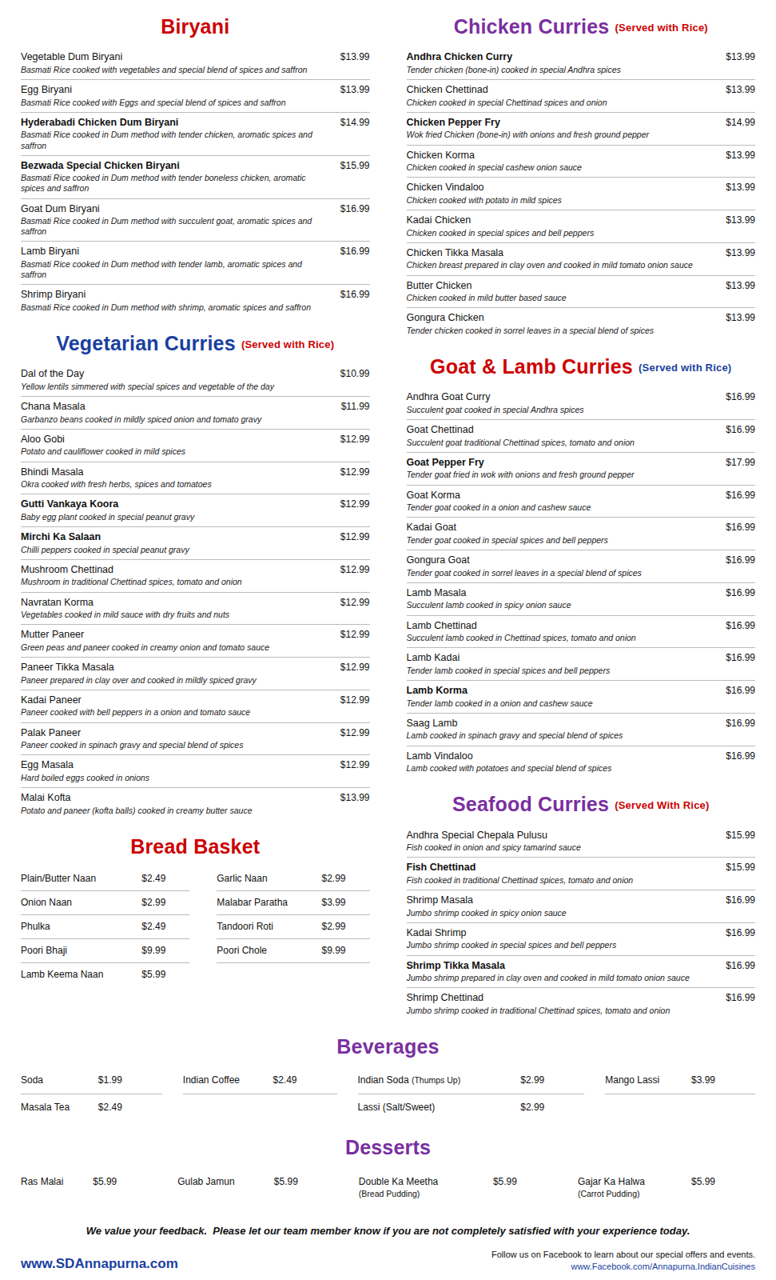Biryani
| Vegetable Dum Biryani Basmati Rice cooked with vegetables and special blend of spices and saffron | $13.99 |
| Egg Biryani Basmati Rice cooked with Eggs and special blend of spices and saffron | $13.99 |
| Hyderabadi Chicken Dum Biryani Basmati Rice cooked in Dum method with tender chicken, aromatic spices and saffron | $14.99 |
| Bezwada Special Chicken Biryani Basmati Rice cooked in Dum method with tender boneless chicken, aromatic spices and saffron | $15.99 |
| Goat Dum Biryani Basmati Rice cooked in Dum method with succulent goat, aromatic spices and saffron | $16.99 |
| Lamb Biryani Basmati Rice cooked in Dum method with tender lamb, aromatic spices and saffron | $16.99 |
| Shrimp Biryani Basmati Rice cooked in Dum method with shrimp, aromatic spices and saffron | $16.99 |
Vegetarian Curries (Served with Rice)
| Dal of the Day Yellow lentils simmered with special spices and vegetable of the day | $10.99 |
| Chana Masala Garbanzo beans cooked in mildly spiced onion and tomato gravy | $11.99 |
| Aloo Gobi Potato and cauliflower cooked in mild spices | $12.99 |
| Bhindi Masala Okra cooked with fresh herbs, spices and tomatoes | $12.99 |
| Gutti Vankaya Koora Baby egg plant cooked in special peanut gravy | $12.99 |
| Mirchi Ka Salaan Chilli peppers cooked in special peanut gravy | $12.99 |
| Mushroom Chettinad Mushroom in traditional Chettinad spices, tomato and onion | $12.99 |
| Navratan Korma Vegetables cooked in mild sauce with dry fruits and nuts | $12.99 |
| Mutter Paneer Green peas and paneer cooked in creamy onion and tomato sauce | $12.99 |
| Paneer Tikka Masala Paneer prepared in clay over and cooked in mildly spiced gravy | $12.99 |
| Kadai Paneer Paneer cooked with bell peppers in a onion and tomato sauce | $12.99 |
| Palak Paneer Paneer cooked in spinach gravy and special blend of spices | $12.99 |
| Egg Masala Hard boiled eggs cooked in onions | $12.99 |
| Malai Kofta Potato and paneer (kofta balls) cooked in creamy butter sauce | $13.99 |
Bread Basket
| Plain/Butter Naan | $2.49 | | Garlic Naan | $2.99 |
| Onion Naan | $2.99 | | Malabar Paratha | $3.99 |
| Phulka | $2.49 | | Tandoori Roti | $2.99 |
| Poori Bhaji | $9.99 | | Poori Chole | $9.99 |
| Lamb Keema Naan | $5.99 | | | |
Chicken Curries (Served with Rice)
| Andhra Chicken Curry Tender chicken (bone-in) cooked in special Andhra spices | $13.99 |
| Chicken Chettinad Chicken cooked in special Chettinad spices and onion | $13.99 |
| Chicken Pepper Fry Wok fried Chicken (bone-in) with onions and fresh ground pepper | $14.99 |
| Chicken Korma Chicken cooked in special cashew onion sauce | $13.99 |
| Chicken Vindaloo Chicken cooked with potato in mild spices | $13.99 |
| Kadai Chicken Chicken cooked in special spices and bell peppers | $13.99 |
| Chicken Tikka Masala Chicken breast prepared in clay oven and cooked in mild tomato onion sauce | $13.99 |
| Butter Chicken Chicken cooked in mild butter based sauce | $13.99 |
| Gongura Chicken Tender chicken cooked in sorrel leaves in a special blend of spices | $13.99 |
Goat & Lamb Curries (Served with Rice)
| Andhra Goat Curry Succulent goat cooked in special Andhra spices | $16.99 |
| Goat Chettinad Succulent goat traditional Chettinad spices, tomato and onion | $16.99 |
| Goat Pepper Fry Tender goat fried in wok with onions and fresh ground pepper | $17.99 |
| Goat Korma Tender goat cooked in a onion and cashew sauce | $16.99 |
| Kadai Goat Tender goat cooked in special spices and bell peppers | $16.99 |
| Gongura Goat Tender goat cooked in sorrel leaves in a special blend of spices | $16.99 |
| Lamb Masala Succulent lamb cooked in spicy onion sauce | $16.99 |
| Lamb Chettinad Succulent lamb cooked in Chettinad spices, tomato and onion | $16.99 |
| Lamb Kadai Tender lamb cooked in special spices and bell peppers | $16.99 |
| Lamb Korma Tender lamb cooked in a onion and cashew sauce | $16.99 |
| Saag Lamb Lamb cooked in spinach gravy and special blend of spices | $16.99 |
| Lamb Vindaloo Lamb cooked with potatoes and special blend of spices | $16.99 |
Seafood Curries (Served With Rice)
| Andhra Special Chepala Pulusu Fish cooked in onion and spicy tamarind sauce | $15.99 |
| Fish Chettinad Fish cooked in traditional Chettinad spices, tomato and onion | $15.99 |
| Shrimp Masala Jumbo shrimp cooked in spicy onion sauce | $16.99 |
| Kadai Shrimp Jumbo shrimp cooked in special spices and bell peppers | $16.99 |
| Shrimp Tikka Masala Jumbo shrimp prepared in clay oven and cooked in mild tomato onion sauce | $16.99 |
| Shrimp Chettinad Jumbo shrimp cooked in traditional Chettinad spices, tomato and onion | $16.99 |
Beverages
| Soda | $1.99 | | Indian Coffee | $2.49 | | Indian Soda (Thumps Up) | $2.99 | | Mango Lassi | $3.99 |
| Masala Tea | $2.49 | | | | | Lassi (Salt/Sweet) | $2.99 | | | |
Desserts
| Ras Malai | $5.99 | | Gulab Jamun | $5.99 | | Double Ka Meetha (Bread Pudding) | $5.99 | | Gajar Ka Halwa (Carrot Pudding) | $5.99 |
We value your feedback. Please let our team member know if you are not completely satisfied with your experience today.
www.SDAnnapurna.com
Follow us on Facebook to learn about our special offers and events.
www.Facebook.com/Annapurna.IndianCuisines